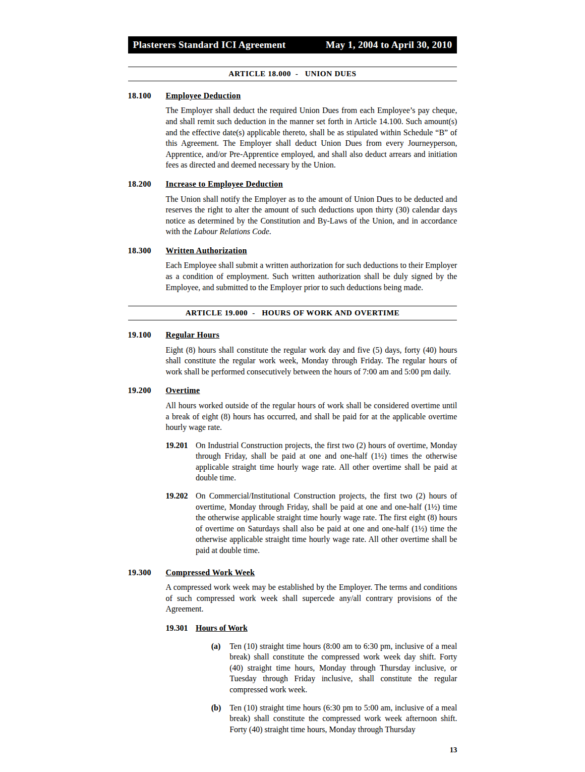Plasterers Standard ICI Agreement May 1, 2004 to April 30, 2010
ARTICLE 18.000 - UNION DUES
18.100 Employee Deduction
The Employer shall deduct the required Union Dues from each Employee’s pay cheque, and shall remit such deduction in the manner set forth in Article 14.100. Such amount(s) and the effective date(s) applicable thereto, shall be as stipulated within Schedule “B” of this Agreement. The Employer shall deduct Union Dues from every Journeyperson, Apprentice, and/or Pre-Apprentice employed, and shall also deduct arrears and initiation fees as directed and deemed necessary by the Union.
18.200 Increase to Employee Deduction
The Union shall notify the Employer as to the amount of Union Dues to be deducted and reserves the right to alter the amount of such deductions upon thirty (30) calendar days notice as determined by the Constitution and By-Laws of the Union, and in accordance with the Labour Relations Code.
18.300 Written Authorization
Each Employee shall submit a written authorization for such deductions to their Employer as a condition of employment. Such written authorization shall be duly signed by the Employee, and submitted to the Employer prior to such deductions being made.
ARTICLE 19.000 - HOURS OF WORK AND OVERTIME
19.100 Regular Hours
Eight (8) hours shall constitute the regular work day and five (5) days, forty (40) hours shall constitute the regular work week, Monday through Friday. The regular hours of work shall be performed consecutively between the hours of 7:00 am and 5:00 pm daily.
19.200 Overtime
All hours worked outside of the regular hours of work shall be considered overtime until a break of eight (8) hours has occurred, and shall be paid for at the applicable overtime hourly wage rate.
19.201 On Industrial Construction projects, the first two (2) hours of overtime, Monday through Friday, shall be paid at one and one-half (1½) times the otherwise applicable straight time hourly wage rate. All other overtime shall be paid at double time.
19.202 On Commercial/Institutional Construction projects, the first two (2) hours of overtime, Monday through Friday, shall be paid at one and one-half (1½) time the otherwise applicable straight time hourly wage rate. The first eight (8) hours of overtime on Saturdays shall also be paid at one and one-half (1½) time the otherwise applicable straight time hourly wage rate. All other overtime shall be paid at double time.
19.300 Compressed Work Week
A compressed work week may be established by the Employer. The terms and conditions of such compressed work week shall supercede any/all contrary provisions of the Agreement.
19.301 Hours of Work
(a) Ten (10) straight time hours (8:00 am to 6:30 pm, inclusive of a meal break) shall constitute the compressed work week day shift. Forty (40) straight time hours, Monday through Thursday inclusive, or Tuesday through Friday inclusive, shall constitute the regular compressed work week.
(b) Ten (10) straight time hours (6:30 pm to 5:00 am, inclusive of a meal break) shall constitute the compressed work week afternoon shift. Forty (40) straight time hours, Monday through Thursday
13